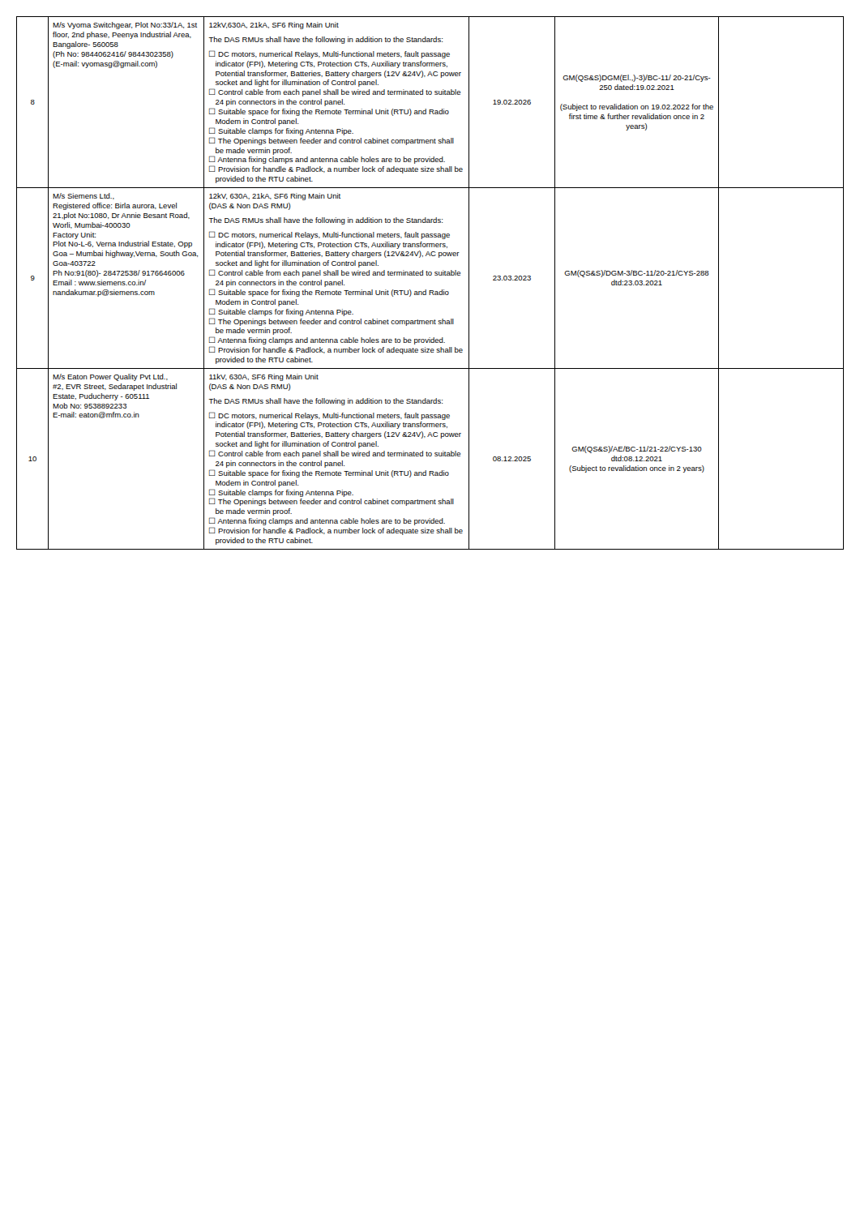| 8 | M/s Vyoma Switchgear, Plot No:33/1A, 1st floor, 2nd phase, Peenya Industrial Area, Bangalore- 560058 (Ph No: 9844062416/ 9844302358) (E-mail: vyomasg@gmail.com) | 12kV,630A, 21kA, SF6 Ring Main Unit The DAS RMUs shall have the following in addition to the Standards: ☐ DC motors, numerical Relays, Multi-functional meters, fault passage indicator (FPI), Metering CTs, Protection CTs, Auxiliary transformers, Potential transformer, Batteries, Battery chargers (12V &24V), AC power socket and light for illumination of Control panel. ☐ Control cable from each panel shall be wired and terminated to suitable 24 pin connectors in the control panel. ☐ Suitable space for fixing the Remote Terminal Unit (RTU) and Radio Modem in Control panel. ☐ Suitable clamps for fixing Antenna Pipe. ☐ The Openings between feeder and control cabinet compartment shall be made vermin proof. ☐ Antenna fixing clamps and antenna cable holes are to be provided. ☐ Provision for handle & Padlock, a number lock of adequate size shall be provided to the RTU cabinet. | 19.02.2026 | GM(QS&S)DGM(El.,)-3)/BC-11/ 20-21/Cys-250 dated:19.02.2021 (Subject to revalidation on 19.02.2022 for the first time & further revalidation once in 2 years) | |
| 9 | M/s Siemens Ltd., Registered office: Birla aurora, Level 21,plot No:1080, Dr Annie Besant Road, Worli, Mumbai-400030 Factory Unit: Plot No-L-6, Verna Industrial Estate, Opp Goa – Mumbai highway,Verna, South Goa, Goa-403722 Ph No:91(80)- 28472538/ 9176646006 Email : www.siemens.co.in/ nandakumar.p@siemens.com | 12kV, 630A, 21kA, SF6 Ring Main Unit (DAS & Non DAS RMU) The DAS RMUs shall have the following in addition to the Standards: ☐ DC motors, numerical Relays, Multi-functional meters, fault passage indicator (FPI), Metering CTs, Protection CTs, Auxiliary transformers, Potential transformer, Batteries, Battery chargers (12V&24V), AC power socket and light for illumination of Control panel. ☐ Control cable from each panel shall be wired and terminated to suitable 24 pin connectors in the control panel. ☐ Suitable space for fixing the Remote Terminal Unit (RTU) and Radio Modem in Control panel. ☐ Suitable clamps for fixing Antenna Pipe. ☐ The Openings between feeder and control cabinet compartment shall be made vermin proof. ☐ Antenna fixing clamps and antenna cable holes are to be provided. ☐ Provision for handle & Padlock, a number lock of adequate size shall be provided to the RTU cabinet. | 23.03.2023 | GM(QS&S)/DGM-3/BC-11/20-21/CYS-288 dtd:23.03.2021 | |
| 10 | M/s Eaton Power Quality Pvt Ltd., #2, EVR Street, Sedarapet Industrial Estate, Puducherry - 605111 Mob No: 9538892233 E-mail: eaton@mfm.co.in | 11kV, 630A, SF6 Ring Main Unit (DAS & Non DAS RMU) The DAS RMUs shall have the following in addition to the Standards: ☐ DC motors, numerical Relays, Multi-functional meters, fault passage indicator (FPI), Metering CTs, Protection CTs, Auxiliary transformers, Potential transformer, Batteries, Battery chargers (12V &24V), AC power socket and light for illumination of Control panel. ☐ Control cable from each panel shall be wired and terminated to suitable 24 pin connectors in the control panel. ☐ Suitable space for fixing the Remote Terminal Unit (RTU) and Radio Modem in Control panel. ☐ Suitable clamps for fixing Antenna Pipe. ☐ The Openings between feeder and control cabinet compartment shall be made vermin proof. ☐ Antenna fixing clamps and antenna cable holes are to be provided. ☐ Provision for handle & Padlock, a number lock of adequate size shall be provided to the RTU cabinet. | 08.12.2025 | GM(QS&S)/AE/BC-11/21-22/CYS-130 dtd:08.12.2021 (Subject to revalidation once in 2 years) | |